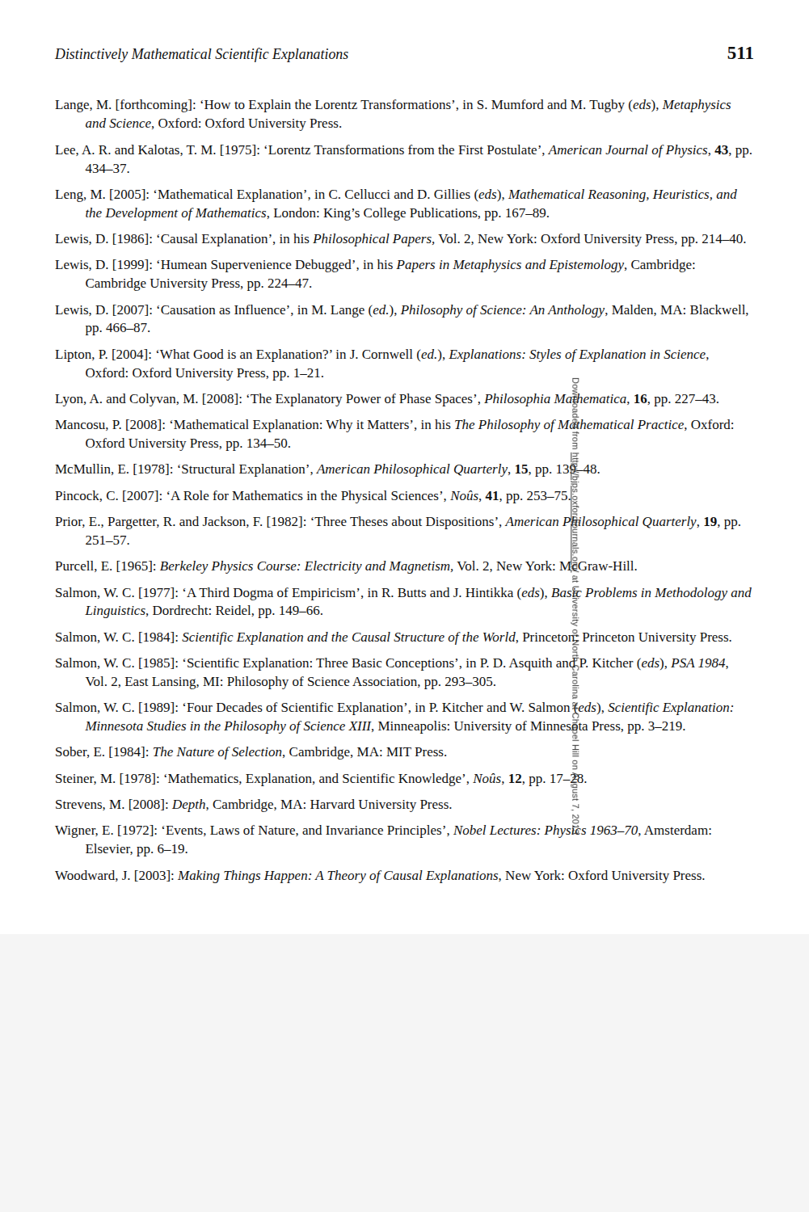Distinctively Mathematical Scientific Explanations 511
Downloaded from http://bjps.oxfordjournals.org/ at University of North Carolina at Chapel Hill on August 7, 2013
Lange, M. [forthcoming]: ‘How to Explain the Lorentz Transformations’, in S. Mumford and M. Tugby (eds), Metaphysics and Science, Oxford: Oxford University Press.
Lee, A. R. and Kalotas, T. M. [1975]: ‘Lorentz Transformations from the First Postulate’, American Journal of Physics, 43, pp. 434–37.
Leng, M. [2005]: ‘Mathematical Explanation’, in C. Cellucci and D. Gillies (eds), Mathematical Reasoning, Heuristics, and the Development of Mathematics, London: King’s College Publications, pp. 167–89.
Lewis, D. [1986]: ‘Causal Explanation’, in his Philosophical Papers, Vol. 2, New York: Oxford University Press, pp. 214–40.
Lewis, D. [1999]: ‘Humean Supervenience Debugged’, in his Papers in Metaphysics and Epistemology, Cambridge: Cambridge University Press, pp. 224–47.
Lewis, D. [2007]: ‘Causation as Influence’, in M. Lange (ed.), Philosophy of Science: An Anthology, Malden, MA: Blackwell, pp. 466–87.
Lipton, P. [2004]: ‘What Good is an Explanation?’ in J. Cornwell (ed.), Explanations: Styles of Explanation in Science, Oxford: Oxford University Press, pp. 1–21.
Lyon, A. and Colyvan, M. [2008]: ‘The Explanatory Power of Phase Spaces’, Philosophia Mathematica, 16, pp. 227–43.
Mancosu, P. [2008]: ‘Mathematical Explanation: Why it Matters’, in his The Philosophy of Mathematical Practice, Oxford: Oxford University Press, pp. 134–50.
McMullin, E. [1978]: ‘Structural Explanation’, American Philosophical Quarterly, 15, pp. 139–48.
Pincock, C. [2007]: ‘A Role for Mathematics in the Physical Sciences’, Noûs, 41, pp. 253–75.
Prior, E., Pargetter, R. and Jackson, F. [1982]: ‘Three Theses about Dispositions’, American Philosophical Quarterly, 19, pp. 251–57.
Purcell, E. [1965]: Berkeley Physics Course: Electricity and Magnetism, Vol. 2, New York: McGraw-Hill.
Salmon, W. C. [1977]: ‘A Third Dogma of Empiricism’, in R. Butts and J. Hintikka (eds), Basic Problems in Methodology and Linguistics, Dordrecht: Reidel, pp. 149–66.
Salmon, W. C. [1984]: Scientific Explanation and the Causal Structure of the World, Princeton: Princeton University Press.
Salmon, W. C. [1985]: ‘Scientific Explanation: Three Basic Conceptions’, in P. D. Asquith and P. Kitcher (eds), PSA 1984, Vol. 2, East Lansing, MI: Philosophy of Science Association, pp. 293–305.
Salmon, W. C. [1989]: ‘Four Decades of Scientific Explanation’, in P. Kitcher and W. Salmon (eds), Scientific Explanation: Minnesota Studies in the Philosophy of Science XIII, Minneapolis: University of Minnesota Press, pp. 3–219.
Sober, E. [1984]: The Nature of Selection, Cambridge, MA: MIT Press.
Steiner, M. [1978]: ‘Mathematics, Explanation, and Scientific Knowledge’, Noûs, 12, pp. 17–28.
Strevens, M. [2008]: Depth, Cambridge, MA: Harvard University Press.
Wigner, E. [1972]: ‘Events, Laws of Nature, and Invariance Principles’, Nobel Lectures: Physics 1963–70, Amsterdam: Elsevier, pp. 6–19.
Woodward, J. [2003]: Making Things Happen: A Theory of Causal Explanations, New York: Oxford University Press.